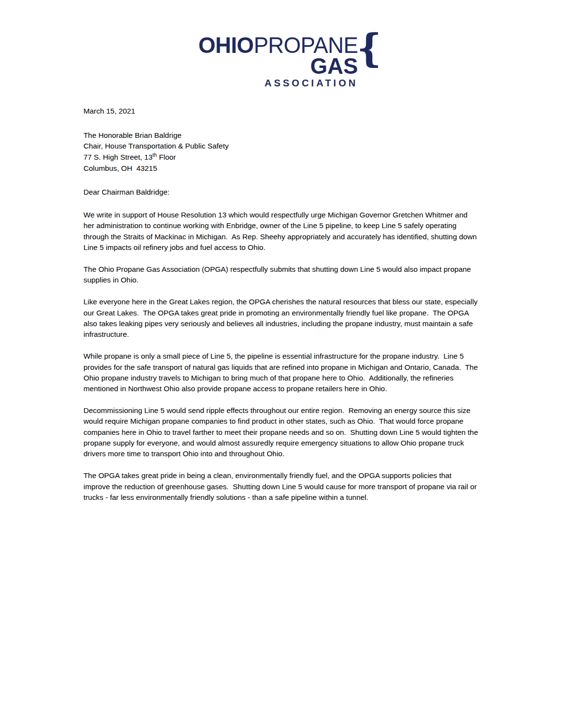❴
OHIOPROPANE
GAS
ASSOCIATION
March 15, 2021
The Honorable Brian Baldrige
Chair, House Transportation & Public Safety
77 S. High Street, 13th Floor
Columbus, OH 43215
Dear Chairman Baldridge:
We write in support of House Resolution 13 which would respectfully urge Michigan Governor Gretchen Whitmer and her administration to continue working with Enbridge, owner of the Line 5 pipeline, to keep Line 5 safely operating through the Straits of Mackinac in Michigan. As Rep. Sheehy appropriately and accurately has identified, shutting down Line 5 impacts oil refinery jobs and fuel access to Ohio.
The Ohio Propane Gas Association (OPGA) respectfully submits that shutting down Line 5 would also impact propane supplies in Ohio.
Like everyone here in the Great Lakes region, the OPGA cherishes the natural resources that bless our state, especially our Great Lakes. The OPGA takes great pride in promoting an environmentally friendly fuel like propane. The OPGA also takes leaking pipes very seriously and believes all industries, including the propane industry, must maintain a safe infrastructure.
While propane is only a small piece of Line 5, the pipeline is essential infrastructure for the propane industry. Line 5 provides for the safe transport of natural gas liquids that are refined into propane in Michigan and Ontario, Canada. The Ohio propane industry travels to Michigan to bring much of that propane here to Ohio. Additionally, the refineries mentioned in Northwest Ohio also provide propane access to propane retailers here in Ohio.
Decommissioning Line 5 would send ripple effects throughout our entire region. Removing an energy source this size would require Michigan propane companies to find product in other states, such as Ohio. That would force propane companies here in Ohio to travel farther to meet their propane needs and so on. Shutting down Line 5 would tighten the propane supply for everyone, and would almost assuredly require emergency situations to allow Ohio propane truck drivers more time to transport Ohio into and throughout Ohio.
The OPGA takes great pride in being a clean, environmentally friendly fuel, and the OPGA supports policies that improve the reduction of greenhouse gases. Shutting down Line 5 would cause for more transport of propane via rail or trucks - far less environmentally friendly solutions - than a safe pipeline within a tunnel.